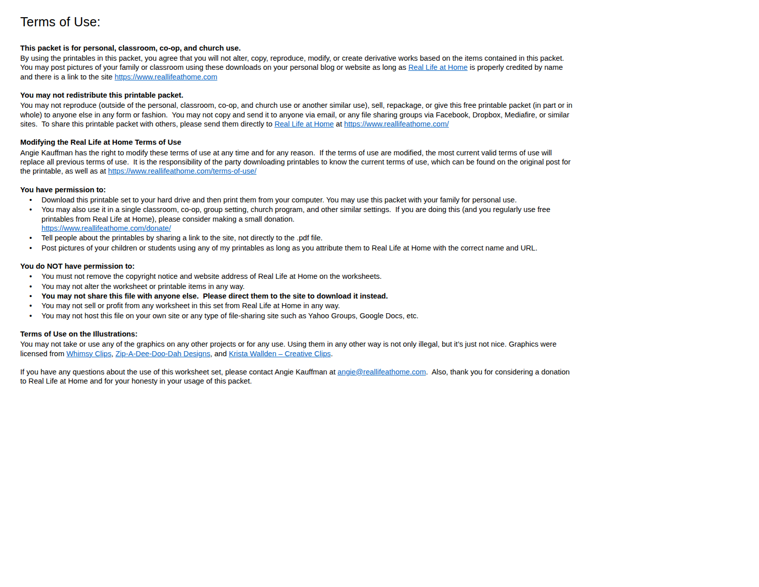Terms of Use:
This packet is for personal, classroom, co-op, and church use.
By using the printables in this packet, you agree that you will not alter, copy, reproduce, modify, or create derivative works based on the items contained in this packet. You may post pictures of your family or classroom using these downloads on your personal blog or website as long as Real Life at Home is properly credited by name and there is a link to the site https://www.reallifeathome.com
You may not redistribute this printable packet.
You may not reproduce (outside of the personal, classroom, co-op, and church use or another similar use), sell, repackage, or give this free printable packet (in part or in whole) to anyone else in any form or fashion. You may not copy and send it to anyone via email, or any file sharing groups via Facebook, Dropbox, Mediafire, or similar sites. To share this printable packet with others, please send them directly to Real Life at Home at https://www.reallifeathome.com/
Modifying the Real Life at Home Terms of Use
Angie Kauffman has the right to modify these terms of use at any time and for any reason. If the terms of use are modified, the most current valid terms of use will replace all previous terms of use. It is the responsibility of the party downloading printables to know the current terms of use, which can be found on the original post for the printable, as well as at https://www.reallifeathome.com/terms-of-use/
You have permission to:
Download this printable set to your hard drive and then print them from your computer. You may use this packet with your family for personal use.
You may also use it in a single classroom, co-op, group setting, church program, and other similar settings. If you are doing this (and you regularly use free printables from Real Life at Home), please consider making a small donation.
https://www.reallifeathome.com/donate/
Tell people about the printables by sharing a link to the site, not directly to the .pdf file.
Post pictures of your children or students using any of my printables as long as you attribute them to Real Life at Home with the correct name and URL.
You do NOT have permission to:
You must not remove the copyright notice and website address of Real Life at Home on the worksheets.
You may not alter the worksheet or printable items in any way.
You may not share this file with anyone else. Please direct them to the site to download it instead.
You may not sell or profit from any worksheet in this set from Real Life at Home in any way.
You may not host this file on your own site or any type of file-sharing site such as Yahoo Groups, Google Docs, etc.
Terms of Use on the Illustrations:
You may not take or use any of the graphics on any other projects or for any use. Using them in any other way is not only illegal, but it’s just not nice. Graphics were licensed from Whimsy Clips, Zip-A-Dee-Doo-Dah Designs, and Krista Wallden – Creative Clips.
If you have any questions about the use of this worksheet set, please contact Angie Kauffman at angie@reallifeathome.com. Also, thank you for considering a donation to Real Life at Home and for your honesty in your usage of this packet.